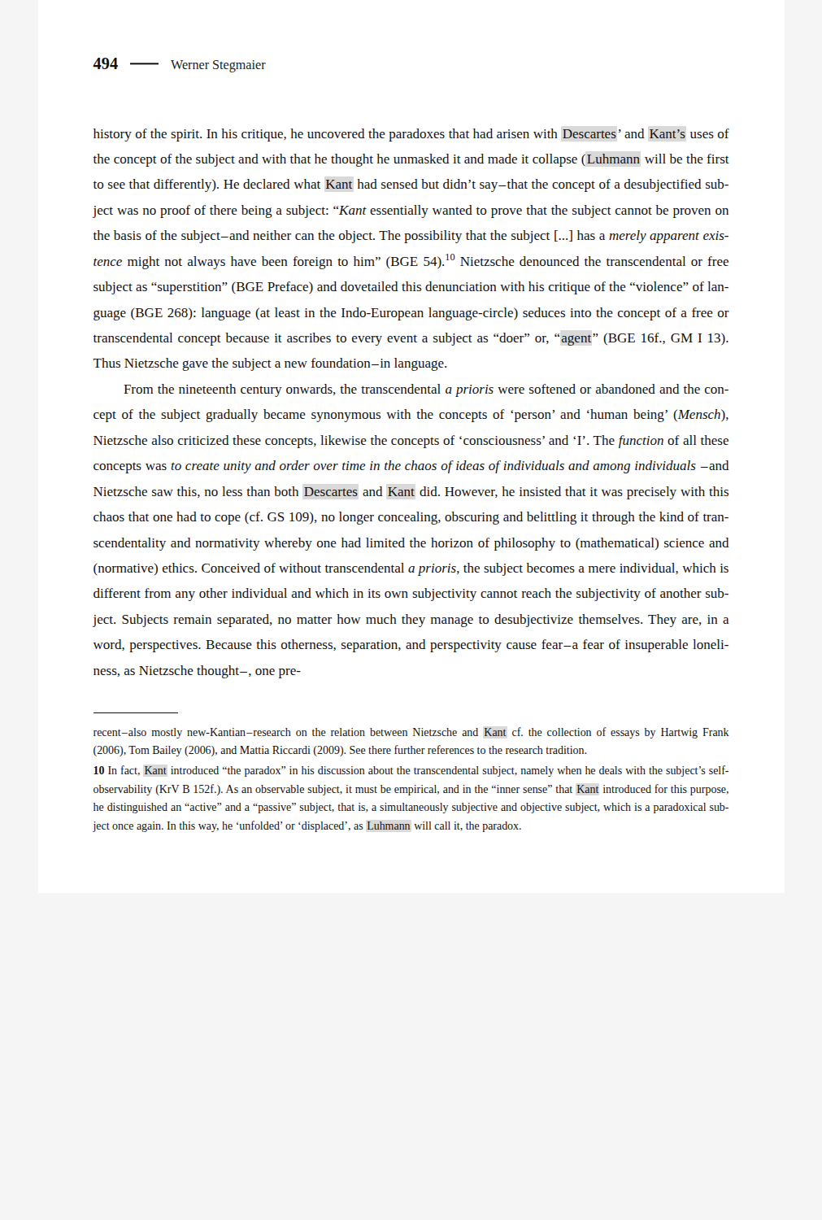494 Werner Stegmaier
history of the spirit. In his critique, he uncovered the paradoxes that had arisen with Descartes’ and Kant’s uses of the concept of the subject and with that he thought he unmasked it and made it collapse (Luhmann will be the first to see that differently). He declared what Kant had sensed but didn’t say – that the concept of a desubjectified subject was no proof of there being a subject: “Kant essentially wanted to prove that the subject cannot be proven on the basis of the subject – and neither can the object. The possibility that the subject [...] has a merely apparent existence might not always have been foreign to him” (BGE 54).10 Nietzsche denounced the transcendental or free subject as “superstition” (BGE Preface) and dovetailed this denunciation with his critique of the “violence” of language (BGE 268): language (at least in the Indo-European language-circle) seduces into the concept of a free or transcendental concept because it ascribes to every event a subject as “doer” or, “agent” (BGE 16f., GM I 13). Thus Nietzsche gave the subject a new foundation – in language.
From the nineteenth century onwards, the transcendental a prioris were softened or abandoned and the concept of the subject gradually became synonymous with the concepts of ‘person’ and ‘human being’ (Mensch), Nietzsche also criticized these concepts, likewise the concepts of ‘consciousness’ and ‘I’. The function of all these concepts was to create unity and order over time in the chaos of ideas of individuals and among individuals  – and Nietzsche saw this, no less than both Descartes and Kant did. However, he insisted that it was precisely with this chaos that one had to cope (cf. GS 109), no longer concealing, obscuring and belittling it through the kind of transcendentality and normativity whereby one had limited the horizon of philosophy to (mathematical) science and (normative) ethics. Conceived of without transcendental a prioris, the subject becomes a mere individual, which is different from any other individual and which in its own subjectivity cannot reach the subjectivity of another subject. Subjects remain separated, no matter how much they manage to desubjectivize themselves. They are, in a word, perspectives. Because this otherness, separation, and perspectivity cause fear – a fear of insuperable loneliness, as Nietzsche thought – , one pre-
recent – also mostly new-Kantian – research on the relation between Nietzsche and Kant cf. the collection of essays by Hartwig Frank (2006), Tom Bailey (2006), and Mattia Riccardi (2009). See there further references to the research tradition.
10 In fact, Kant introduced “the paradox” in his discussion about the transcendental subject, namely when he deals with the subject’s self-observability (KrV B 152f.). As an observable subject, it must be empirical, and in the “inner sense” that Kant introduced for this purpose, he distinguished an “active” and a “passive” subject, that is, a simultaneously subjective and objective subject, which is a paradoxical subject once again. In this way, he ‘unfolded’ or ‘displaced’, as Luhmann will call it, the paradox.